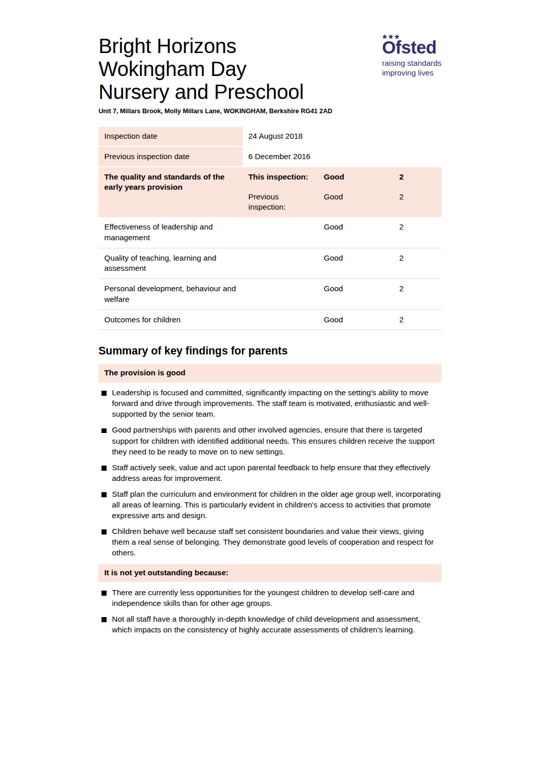Bright Horizons
Wokingham Day
Nursery and Preschool
Unit 7, Millars Brook, Molly Millars Lane, WOKINGHAM, Berkshire RG41 2AD
★★★Ofsted
raising standards
improving lives
| Inspection date | 24 August 2018 |
| Previous inspection date | 6 December 2016 |
| The quality and standards of the early years provision | This inspection: | Good | 2 |
| Previous inspection: | Good | 2 |
| Effectiveness of leadership and management | | Good | 2 |
| Quality of teaching, learning and assessment | | Good | 2 |
| Personal development, behaviour and welfare | | Good | 2 |
| Outcomes for children | | Good | 2 |
Summary of key findings for parents
The provision is good
Leadership is focused and committed, significantly impacting on the setting's ability to move forward and drive through improvements. The staff team is motivated, enthusiastic and well-supported by the senior team.
Good partnerships with parents and other involved agencies, ensure that there is targeted support for children with identified additional needs. This ensures children receive the support they need to be ready to move on to new settings.
Staff actively seek, value and act upon parental feedback to help ensure that they effectively address areas for improvement.
Staff plan the curriculum and environment for children in the older age group well, incorporating all areas of learning. This is particularly evident in children's access to activities that promote expressive arts and design.
Children behave well because staff set consistent boundaries and value their views, giving them a real sense of belonging. They demonstrate good levels of cooperation and respect for others.
It is not yet outstanding because:
There are currently less opportunities for the youngest children to develop self-care and independence skills than for other age groups.
Not all staff have a thoroughly in-depth knowledge of child development and assessment, which impacts on the consistency of highly accurate assessments of children's learning.